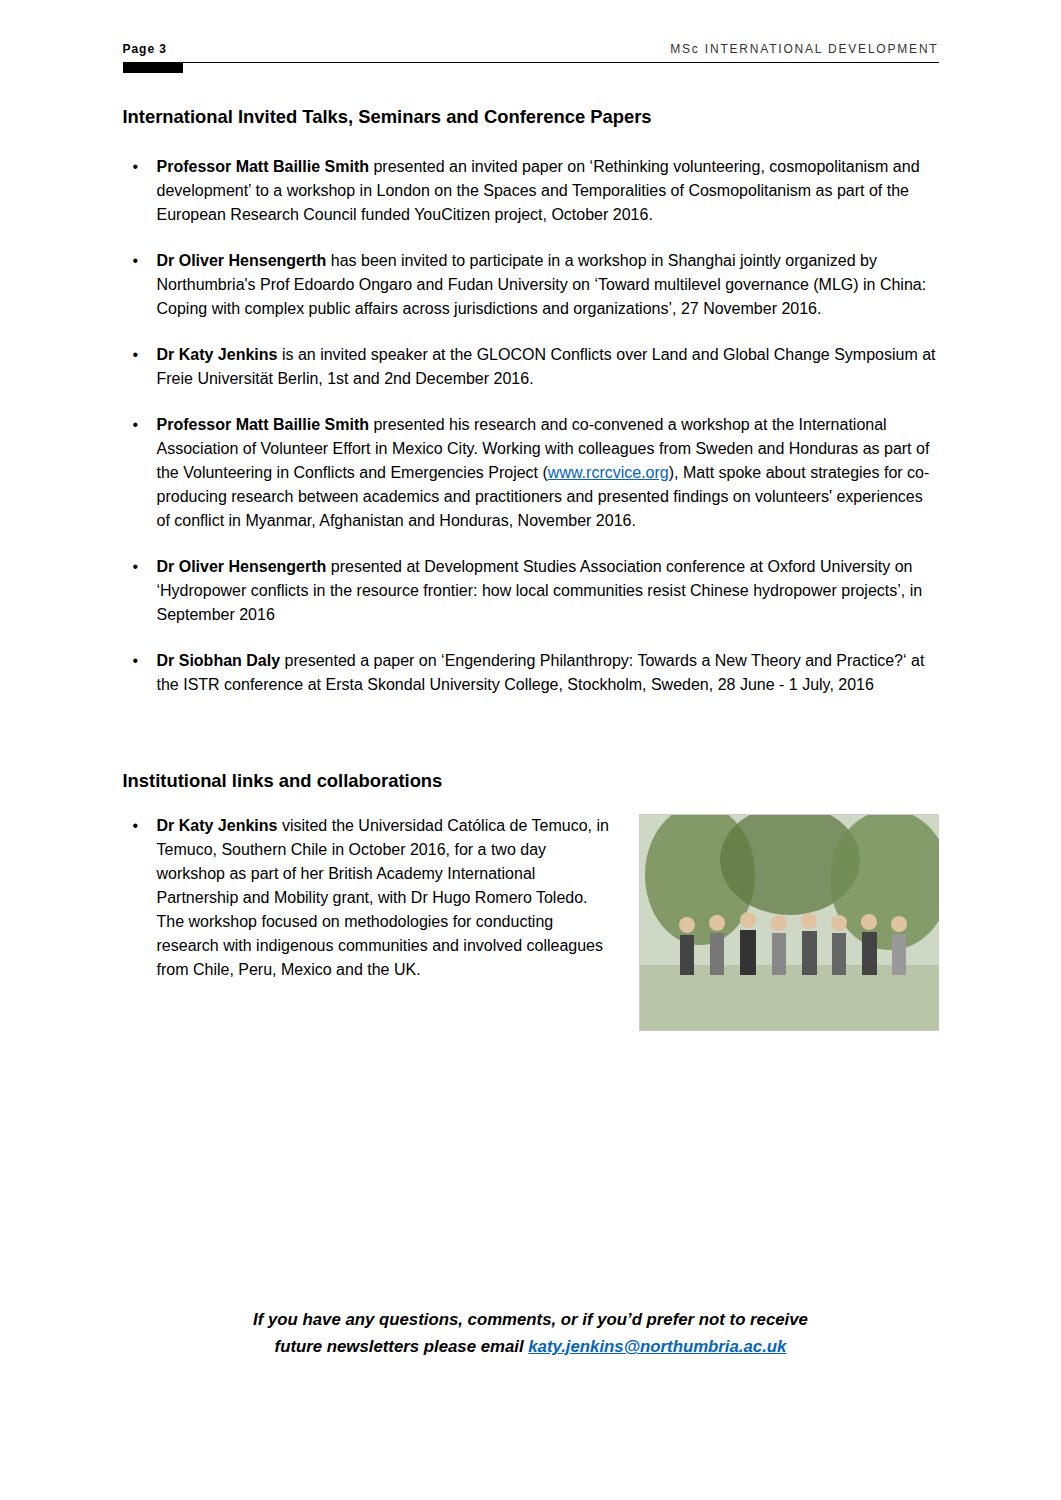Page 3 MSc INTERNATIONAL DEVELOPMENT
International Invited Talks, Seminars and Conference Papers
Professor Matt Baillie Smith presented an invited paper on ‘Rethinking volunteering, cosmopolitanism and development’ to a workshop in London on the Spaces and Temporalities of Cosmopolitanism as part of the European Research Council funded YouCitizen project, October 2016.
Dr Oliver Hensengerth has been invited to participate in a workshop in Shanghai jointly organized by Northumbria's Prof Edoardo Ongaro and Fudan University on ‘Toward multilevel governance (MLG) in China: Coping with complex public affairs across jurisdictions and organizations’, 27 November 2016.
Dr Katy Jenkins is an invited speaker at the GLOCON Conflicts over Land and Global Change Symposium at Freie Universität Berlin, 1st and 2nd December 2016.
Professor Matt Baillie Smith presented his research and co-convened a workshop at the International Association of Volunteer Effort in Mexico City. Working with colleagues from Sweden and Honduras as part of the Volunteering in Conflicts and Emergencies Project (www.rcrcvice.org), Matt spoke about strategies for co-producing research between academics and practitioners and presented findings on volunteers' experiences of conflict in Myanmar, Afghanistan and Honduras, November 2016.
Dr Oliver Hensengerth presented at Development Studies Association conference at Oxford University on ‘Hydropower conflicts in the resource frontier: how local communities resist Chinese hydropower projects’, in September 2016
Dr Siobhan Daly presented a paper on ‘Engendering Philanthropy: Towards a New Theory and Practice?‘ at the ISTR conference at Ersta Skondal University College, Stockholm, Sweden, 28 June - 1 July, 2016
Institutional links and collaborations
Dr Katy Jenkins visited the Universidad Católica de Temuco, in Temuco, Southern Chile in October 2016, for a two day workshop as part of her British Academy International Partnership and Mobility grant, with Dr Hugo Romero Toledo. The workshop focused on methodologies for conducting research with indigenous communities and involved colleagues from Chile, Peru, Mexico and the UK.
If you have any questions, comments, or if you’d prefer not to receive
future newsletters please email katy.jenkins@northumbria.ac.uk